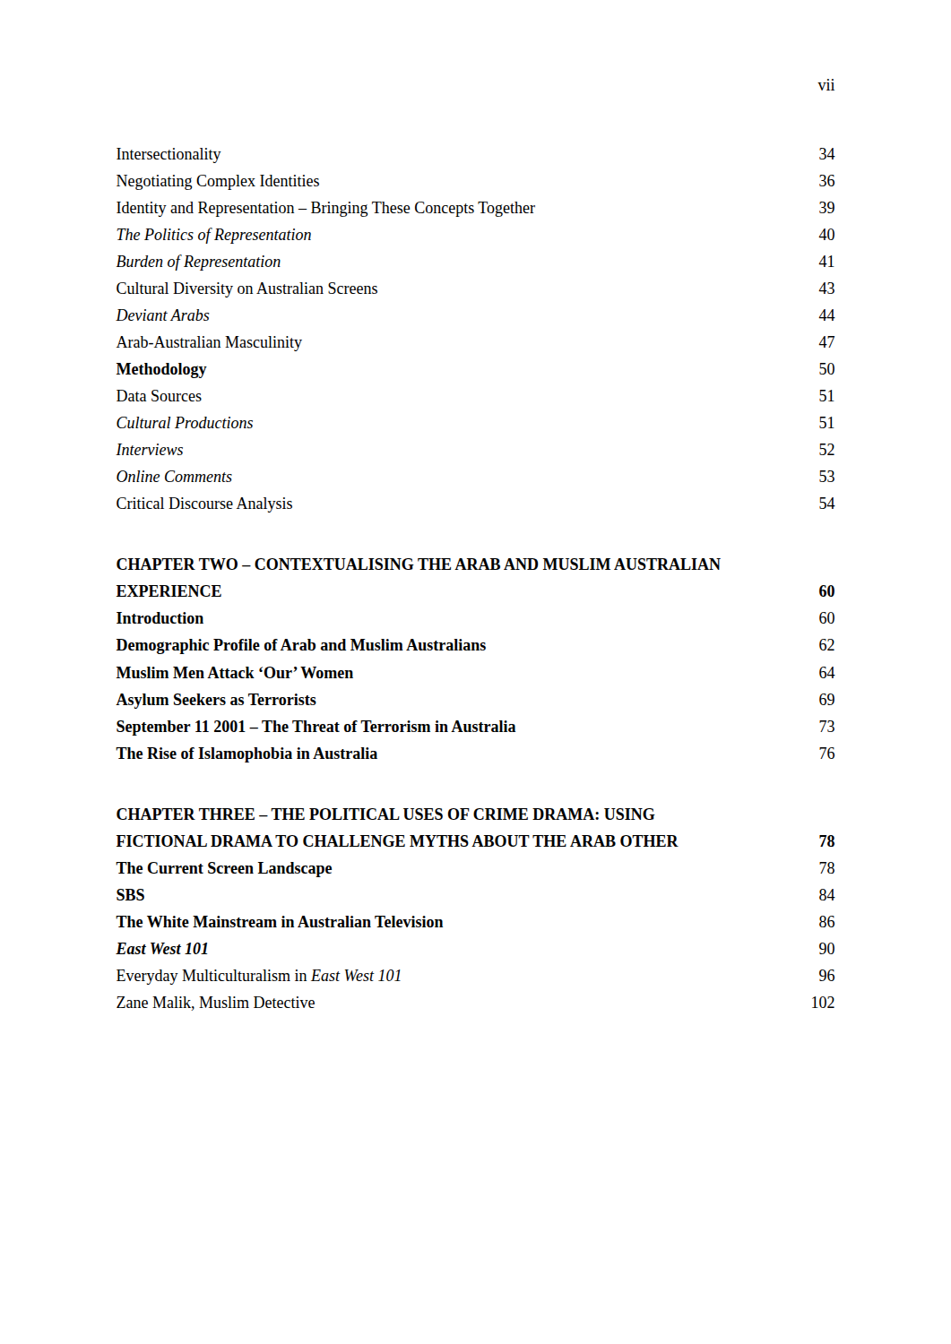vii
Intersectionality 34
Negotiating Complex Identities 36
Identity and Representation – Bringing These Concepts Together 39
The Politics of Representation 40
Burden of Representation 41
Cultural Diversity on Australian Screens 43
Deviant Arabs 44
Arab-Australian Masculinity 47
Methodology 50
Data Sources 51
Cultural Productions 51
Interviews 52
Online Comments 53
Critical Discourse Analysis 54
CHAPTER TWO – CONTEXTUALISING THE ARAB AND MUSLIM AUSTRALIAN
EXPERIENCE 60
Introduction 60
Demographic Profile of Arab and Muslim Australians 62
Muslim Men Attack ‘Our’ Women 64
Asylum Seekers as Terrorists 69
September 11 2001 – The Threat of Terrorism in Australia 73
The Rise of Islamophobia in Australia 76
CHAPTER THREE – THE POLITICAL USES OF CRIME DRAMA: USING
FICTIONAL DRAMA TO CHALLENGE MYTHS ABOUT THE ARAB OTHER 78
The Current Screen Landscape 78
SBS 84
The White Mainstream in Australian Television 86
East West 101 90
Everyday Multiculturalism in East West 101 96
Zane Malik, Muslim Detective 102